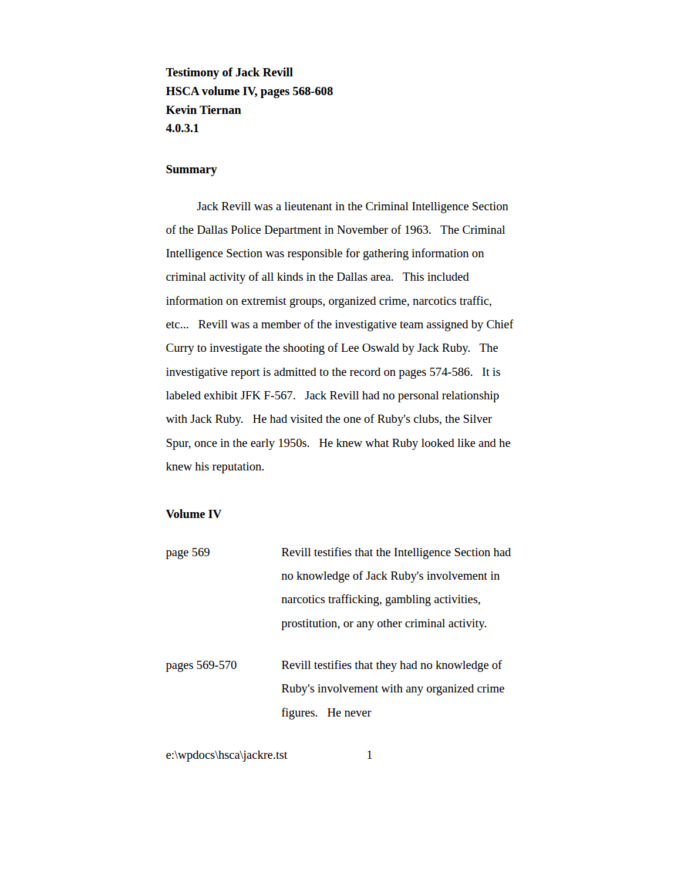Testimony of Jack Revill
HSCA volume IV, pages 568-608
Kevin Tiernan
4.0.3.1
Summary
Jack Revill was a lieutenant in the Criminal Intelligence Section of the Dallas Police Department in November of 1963. The Criminal Intelligence Section was responsible for gathering information on criminal activity of all kinds in the Dallas area. This included information on extremist groups, organized crime, narcotics traffic, etc... Revill was a member of the investigative team assigned by Chief Curry to investigate the shooting of Lee Oswald by Jack Ruby. The investigative report is admitted to the record on pages 574-586. It is labeled exhibit JFK F-567. Jack Revill had no personal relationship with Jack Ruby. He had visited the one of Ruby's clubs, the Silver Spur, once in the early 1950s. He knew what Ruby looked like and he knew his reputation.
Volume IV
| page 569 | Revill testifies that the Intelligence Section had no knowledge of Jack Ruby's involvement in narcotics trafficking, gambling activities, prostitution, or any other criminal activity. |
| pages 569-570 | Revill testifies that they had no knowledge of Ruby's involvement with any organized crime figures. He never |
e:\wpdocs\hsca\jackre.tst 1